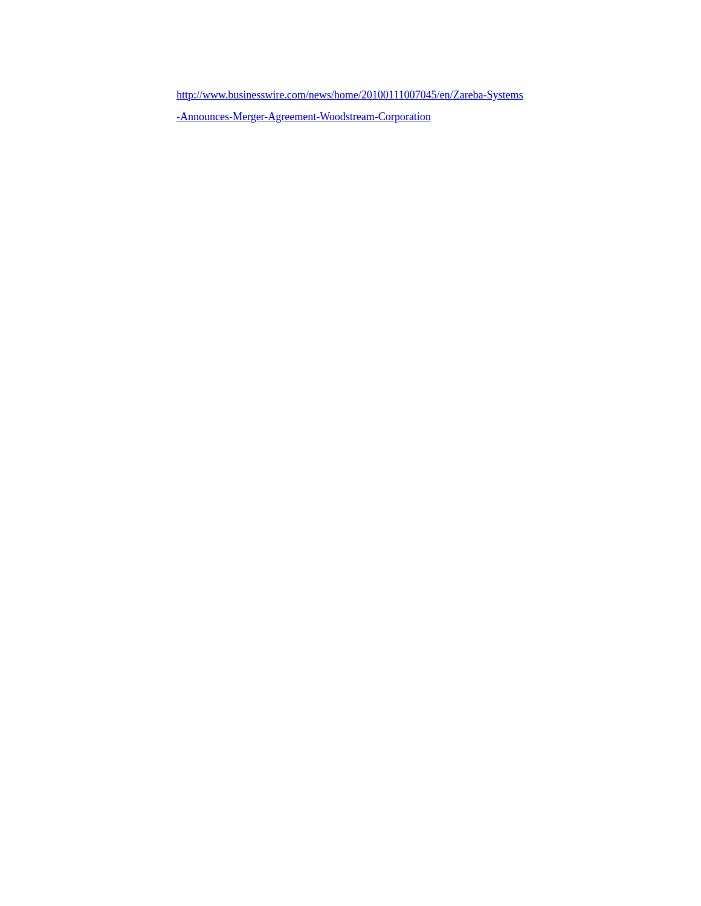http://www.businesswire.com/news/home/20100111007045/en/Zareba-Systems-Announces-Merger-Agreement-Woodstream-Corporation